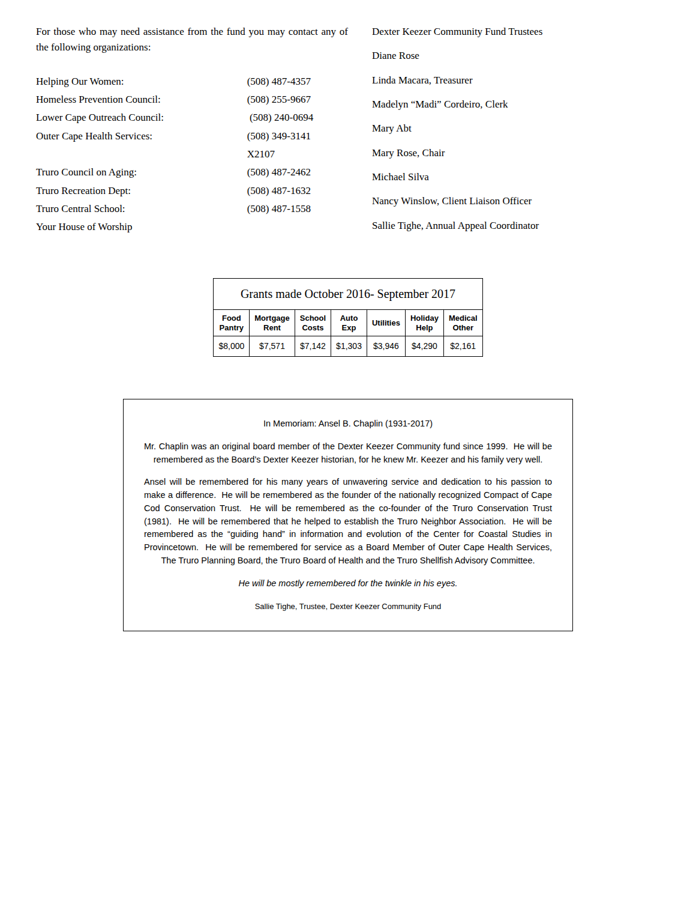For those who may need assistance from the fund you may contact any of the following organizations:
| Helping Our Women: | (508) 487-4357 |
| Homeless Prevention Council: | (508) 255-9667 |
| Lower Cape Outreach Council: | (508) 240-0694 |
| Outer Cape Health Services: | (508) 349-3141 |
| | X2107 |
| Truro Council on Aging: | (508) 487-2462 |
| Truro Recreation Dept: | (508) 487-1632 |
| Truro Central School: | (508) 487-1558 |
| Your House of Worship | |
Dexter Keezer Community Fund Trustees
Diane Rose
Linda Macara, Treasurer
Madelyn “Madi” Cordeiro, Clerk
Mary Abt
Mary Rose, Chair
Michael Silva
Nancy Winslow, Client Liaison Officer
Sallie Tighe, Annual Appeal Coordinator
Grants made October 2016- September 2017
| Food Pantry | Mortgage Rent | School Costs | Auto Exp | Utilities | Holiday Help | Medical Other |
| --- | --- | --- | --- | --- | --- | --- |
| $8,000 | $7,571 | $7,142 | $1,303 | $3,946 | $4,290 | $2,161 |
In Memoriam: Ansel B. Chaplin (1931-2017)
Mr. Chaplin was an original board member of the Dexter Keezer Community fund since 1999. He will be remembered as the Board’s Dexter Keezer historian, for he knew Mr. Keezer and his family very well.
Ansel will be remembered for his many years of unwavering service and dedication to his passion to make a difference. He will be remembered as the founder of the nationally recognized Compact of Cape Cod Conservation Trust. He will be remembered as the co-founder of the Truro Conservation Trust (1981). He will be remembered that he helped to establish the Truro Neighbor Association. He will be remembered as the “guiding hand” in information and evolution of the Center for Coastal Studies in Provincetown. He will be remembered for service as a Board Member of Outer Cape Health Services, The Truro Planning Board, the Truro Board of Health and the Truro Shellfish Advisory Committee.
He will be mostly remembered for the twinkle in his eyes.
Sallie Tighe, Trustee, Dexter Keezer Community Fund